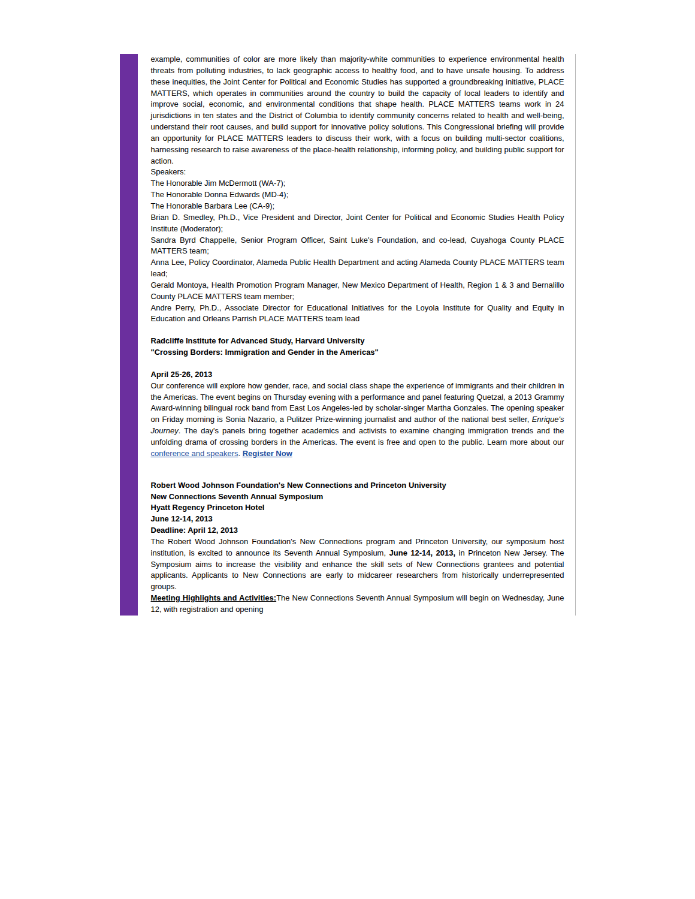example, communities of color are more likely than majority-white communities to experience environmental health threats from polluting industries, to lack geographic access to healthy food, and to have unsafe housing. To address these inequities, the Joint Center for Political and Economic Studies has supported a groundbreaking initiative, PLACE MATTERS, which operates in communities around the country to build the capacity of local leaders to identify and improve social, economic, and environmental conditions that shape health. PLACE MATTERS teams work in 24 jurisdictions in ten states and the District of Columbia to identify community concerns related to health and well-being, understand their root causes, and build support for innovative policy solutions. This Congressional briefing will provide an opportunity for PLACE MATTERS leaders to discuss their work, with a focus on building multi-sector coalitions, harnessing research to raise awareness of the place-health relationship, informing policy, and building public support for action.
Speakers:
The Honorable Jim McDermott (WA-7);
The Honorable Donna Edwards (MD-4);
The Honorable Barbara Lee (CA-9);
Brian D. Smedley, Ph.D., Vice President and Director, Joint Center for Political and Economic Studies Health Policy Institute (Moderator);
Sandra Byrd Chappelle, Senior Program Officer, Saint Luke's Foundation, and co-lead, Cuyahoga County PLACE MATTERS team;
Anna Lee, Policy Coordinator, Alameda Public Health Department and acting Alameda County PLACE MATTERS team lead;
Gerald Montoya, Health Promotion Program Manager, New Mexico Department of Health, Region 1 & 3 and Bernalillo County PLACE MATTERS team member;
Andre Perry, Ph.D., Associate Director for Educational Initiatives for the Loyola Institute for Quality and Equity in Education and Orleans Parrish PLACE MATTERS team lead
Radcliffe Institute for Advanced Study, Harvard University
"Crossing Borders: Immigration and Gender in the Americas"
April 25-26, 2013
Our conference will explore how gender, race, and social class shape the experience of immigrants and their children in the Americas. The event begins on Thursday evening with a performance and panel featuring Quetzal, a 2013 Grammy Award-winning bilingual rock band from East Los Angeles-led by scholar-singer Martha Gonzales. The opening speaker on Friday morning is Sonia Nazario, a Pulitzer Prize-winning journalist and author of the national best seller, Enrique's Journey. The day's panels bring together academics and activists to examine changing immigration trends and the unfolding drama of crossing borders in the Americas. The event is free and open to the public. Learn more about our conference and speakers. Register Now
Robert Wood Johnson Foundation's New Connections and Princeton University
New Connections Seventh Annual Symposium
Hyatt Regency Princeton Hotel
June 12-14, 2013
Deadline: April 12, 2013
The Robert Wood Johnson Foundation's New Connections program and Princeton University, our symposium host institution, is excited to announce its Seventh Annual Symposium, June 12-14, 2013, in Princeton New Jersey. The Symposium aims to increase the visibility and enhance the skill sets of New Connections grantees and potential applicants. Applicants to New Connections are early to midcareer researchers from historically underrepresented groups.
Meeting Highlights and Activities: The New Connections Seventh Annual Symposium will begin on Wednesday, June 12, with registration and opening